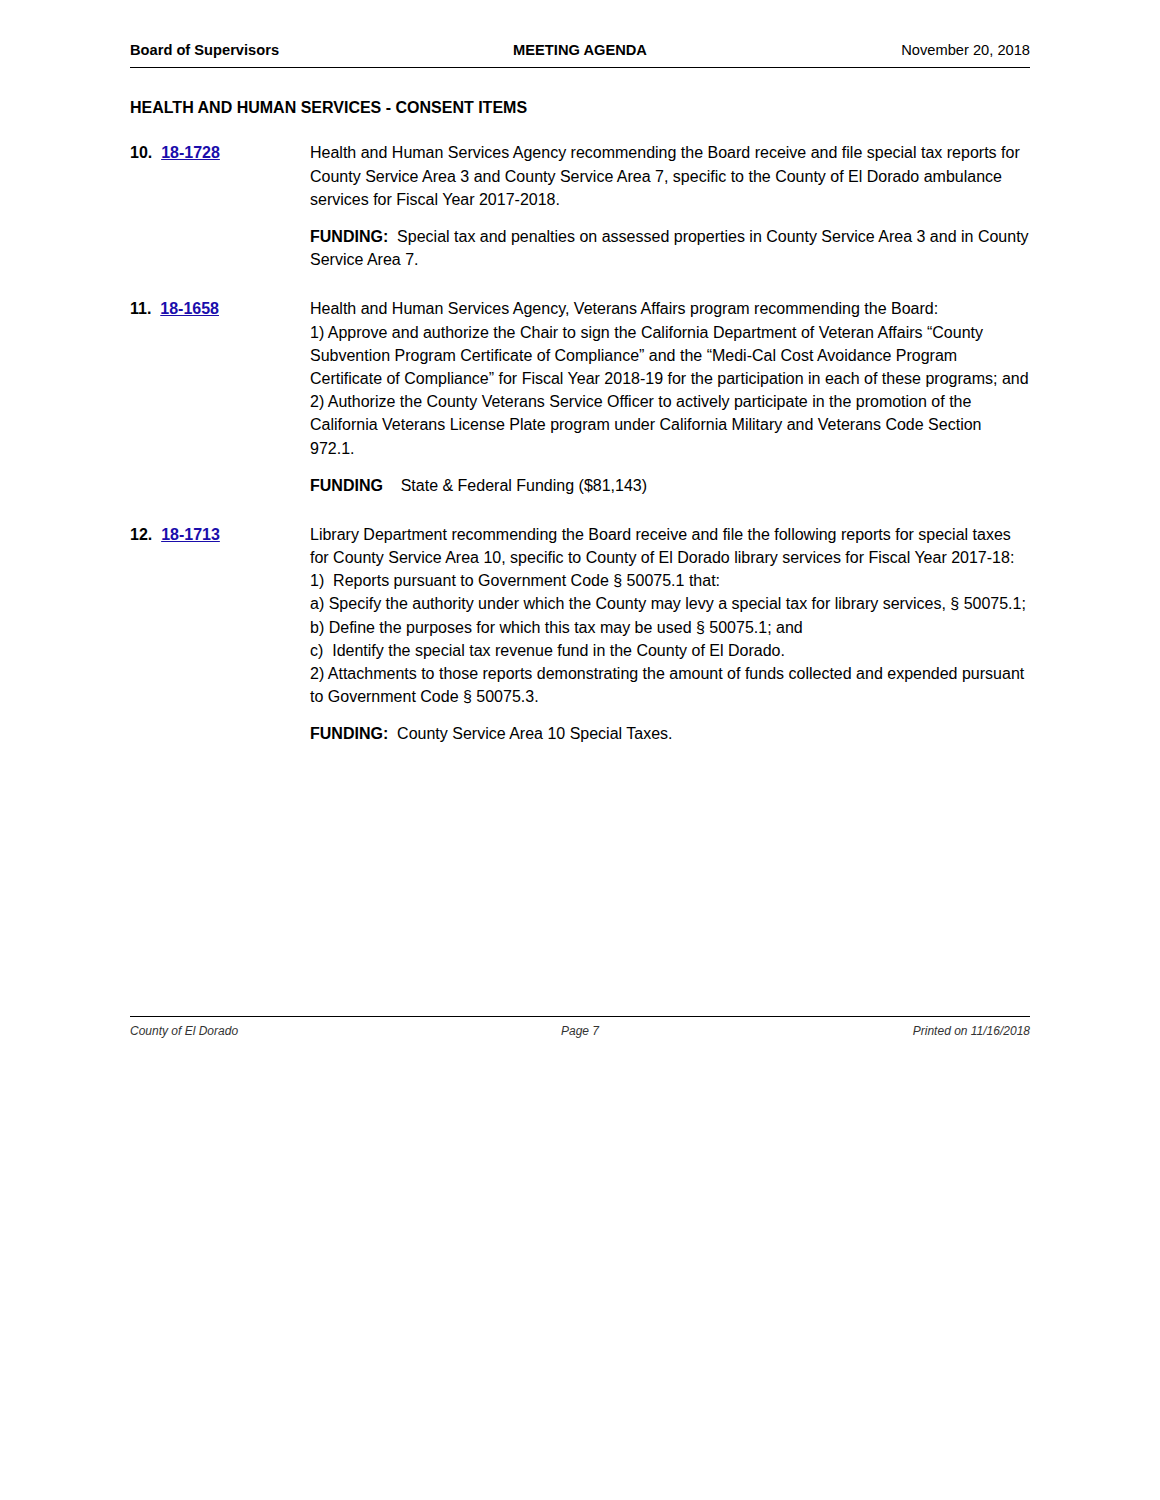Board of Supervisors
MEETING AGENDA
November 20, 2018
HEALTH AND HUMAN SERVICES - CONSENT ITEMS
10. 18-1728
Health and Human Services Agency recommending the Board receive and file special tax reports for County Service Area 3 and County Service Area 7, specific to the County of El Dorado ambulance services for Fiscal Year 2017-2018.
FUNDING: Special tax and penalties on assessed properties in County Service Area 3 and in County Service Area 7.
11. 18-1658
Health and Human Services Agency, Veterans Affairs program recommending the Board:
1) Approve and authorize the Chair to sign the California Department of Veteran Affairs “County Subvention Program Certificate of Compliance” and the “Medi-Cal Cost Avoidance Program Certificate of Compliance” for Fiscal Year 2018-19 for the participation in each of these programs; and
2) Authorize the County Veterans Service Officer to actively participate in the promotion of the California Veterans License Plate program under California Military and Veterans Code Section 972.1.
FUNDING State & Federal Funding ($81,143)
12. 18-1713
Library Department recommending the Board receive and file the following reports for special taxes for County Service Area 10, specific to County of El Dorado library services for Fiscal Year 2017-18:
1) Reports pursuant to Government Code § 50075.1 that:
a) Specify the authority under which the County may levy a special tax for library services, § 50075.1;
b) Define the purposes for which this tax may be used § 50075.1; and
c) Identify the special tax revenue fund in the County of El Dorado.
2) Attachments to those reports demonstrating the amount of funds collected and expended pursuant to Government Code § 50075.3.
FUNDING: County Service Area 10 Special Taxes.
County of El Dorado
Page 7
Printed on 11/16/2018